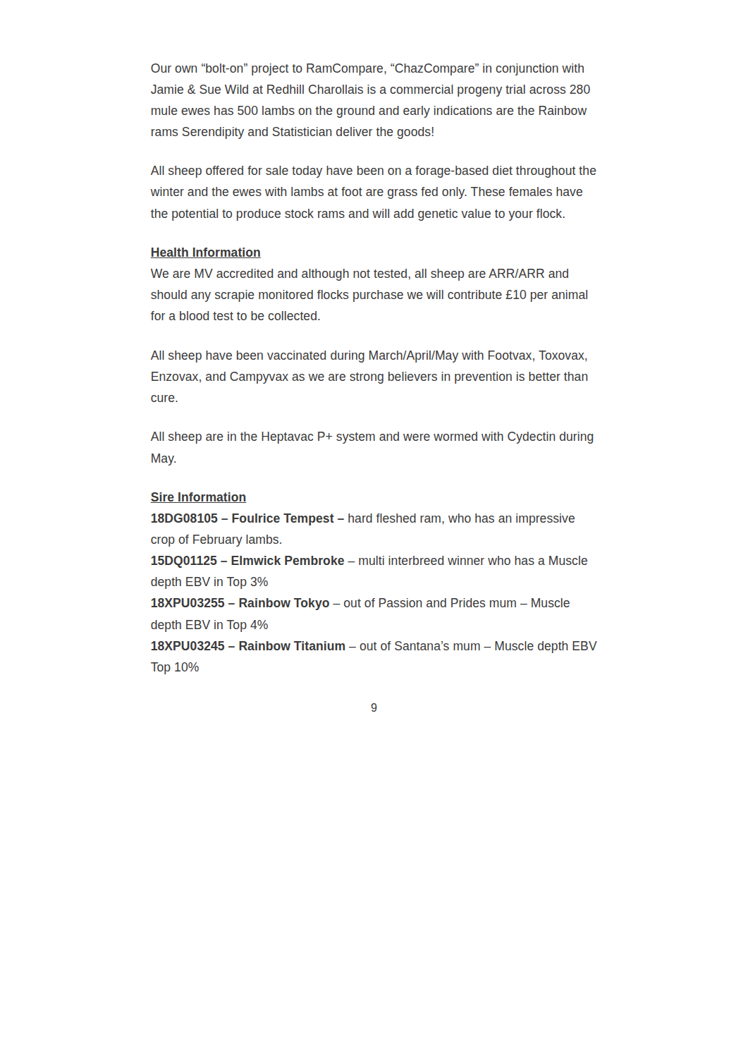Our own “bolt-on” project to RamCompare, “ChazCompare” in conjunction with Jamie & Sue Wild at Redhill Charollais is a commercial progeny trial across 280 mule ewes has 500 lambs on the ground and early indications are the Rainbow rams Serendipity and Statistician deliver the goods!
All sheep offered for sale today have been on a forage-based diet throughout the winter and the ewes with lambs at foot are grass fed only. These females have the potential to produce stock rams and will add genetic value to your flock.
Health Information
We are MV accredited and although not tested, all sheep are ARR/ARR and should any scrapie monitored flocks purchase we will contribute £10 per animal for a blood test to be collected.
All sheep have been vaccinated during March/April/May with Footvax, Toxovax, Enzovax, and Campyvax as we are strong believers in prevention is better than cure.
All sheep are in the Heptavac P+ system and were wormed with Cydectin during May.
Sire Information
18DG08105 – Foulrice Tempest – hard fleshed ram, who has an impressive crop of February lambs.
15DQ01125 – Elmwick Pembroke – multi interbreed winner who has a Muscle depth EBV in Top 3%
18XPU03255 – Rainbow Tokyo – out of Passion and Prides mum – Muscle depth EBV in Top 4%
18XPU03245 – Rainbow Titanium – out of Santana’s mum – Muscle depth EBV Top 10%
9